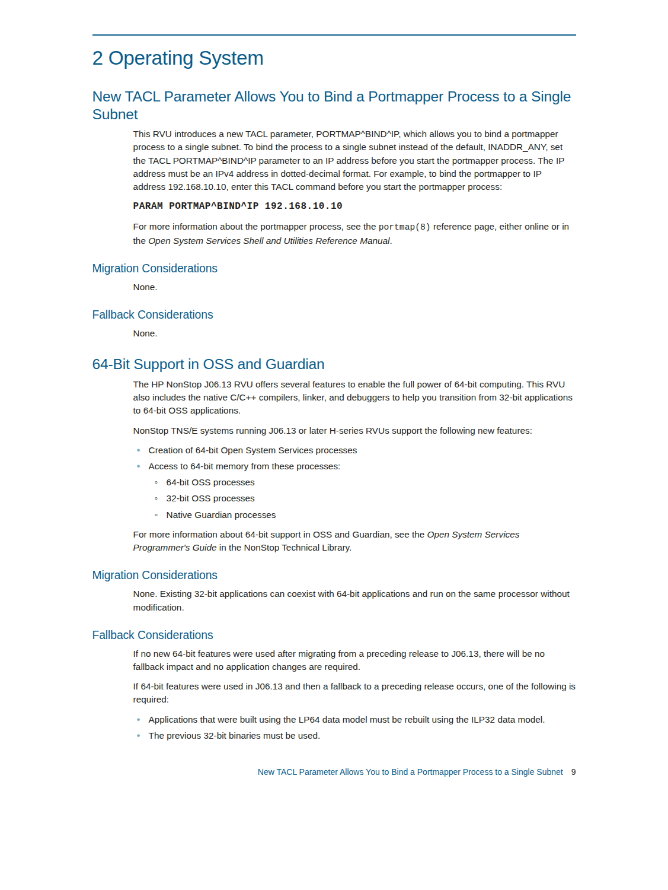2 Operating System
New TACL Parameter Allows You to Bind a Portmapper Process to a Single Subnet
This RVU introduces a new TACL parameter, PORTMAP^BIND^IP, which allows you to bind a portmapper process to a single subnet. To bind the process to a single subnet instead of the default, INADDR_ANY, set the TACL PORTMAP^BIND^IP parameter to an IP address before you start the portmapper process. The IP address must be an IPv4 address in dotted-decimal format. For example, to bind the portmapper to IP address 192.168.10.10, enter this TACL command before you start the portmapper process:
PARAM PORTMAP^BIND^IP 192.168.10.10
For more information about the portmapper process, see the portmap(8) reference page, either online or in the Open System Services Shell and Utilities Reference Manual.
Migration Considerations
None.
Fallback Considerations
None.
64-Bit Support in OSS and Guardian
The HP NonStop J06.13 RVU offers several features to enable the full power of 64-bit computing. This RVU also includes the native C/C++ compilers, linker, and debuggers to help you transition from 32-bit applications to 64-bit OSS applications.
NonStop TNS/E systems running J06.13 or later H-series RVUs support the following new features:
Creation of 64-bit Open System Services processes
Access to 64-bit memory from these processes:
64-bit OSS processes
32-bit OSS processes
Native Guardian processes
For more information about 64-bit support in OSS and Guardian, see the Open System Services Programmer's Guide in the NonStop Technical Library.
Migration Considerations
None. Existing 32-bit applications can coexist with 64-bit applications and run on the same processor without modification.
Fallback Considerations
If no new 64-bit features were used after migrating from a preceding release to J06.13, there will be no fallback impact and no application changes are required.
If 64-bit features were used in J06.13 and then a fallback to a preceding release occurs, one of the following is required:
Applications that were built using the LP64 data model must be rebuilt using the ILP32 data model.
The previous 32-bit binaries must be used.
New TACL Parameter Allows You to Bind a Portmapper Process to a Single Subnet9